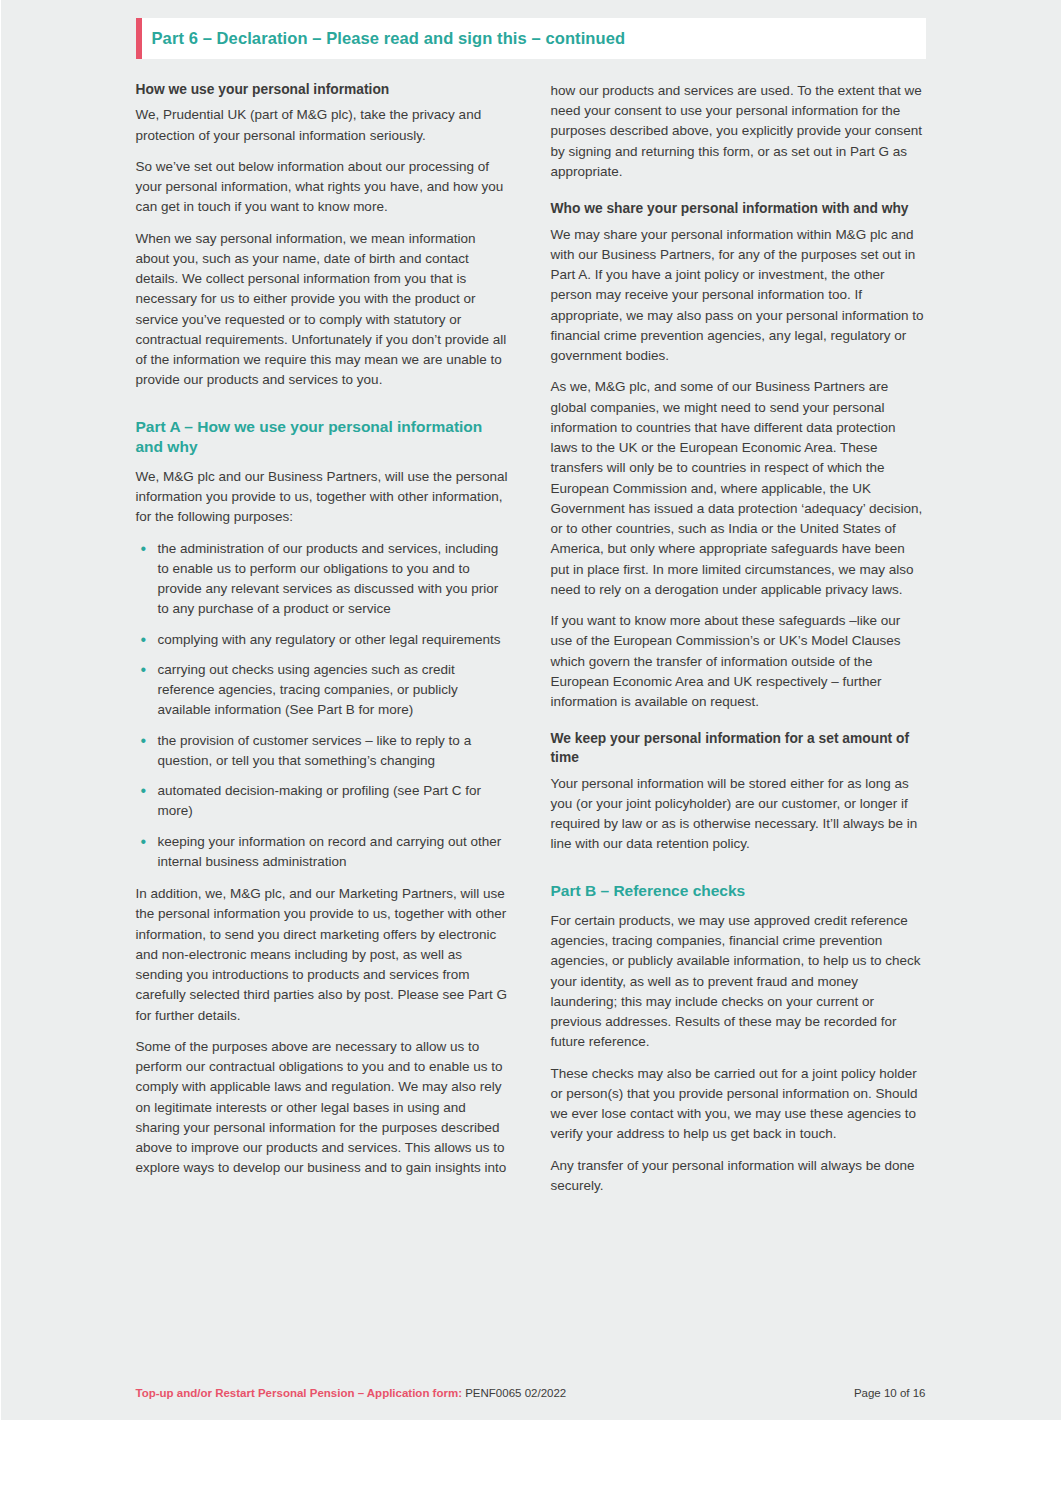Part 6 – Declaration – Please read and sign this – continued
How we use your personal information
We, Prudential UK (part of M&G plc), take the privacy and protection of your personal information seriously.
So we’ve set out below information about our processing of your personal information, what rights you have, and how you can get in touch if you want to know more.
When we say personal information, we mean information about you, such as your name, date of birth and contact details. We collect personal information from you that is necessary for us to either provide you with the product or service you’ve requested or to comply with statutory or contractual requirements. Unfortunately if you don’t provide all of the information we require this may mean we are unable to provide our products and services to you.
Part A – How we use your personal information and why
We, M&G plc and our Business Partners, will use the personal information you provide to us, together with other information, for the following purposes:
the administration of our products and services, including to enable us to perform our obligations to you and to provide any relevant services as discussed with you prior to any purchase of a product or service
complying with any regulatory or other legal requirements
carrying out checks using agencies such as credit reference agencies, tracing companies, or publicly available information (See Part B for more)
the provision of customer services – like to reply to a question, or tell you that something’s changing
automated decision-making or profiling (see Part C for more)
keeping your information on record and carrying out other internal business administration
In addition, we, M&G plc, and our Marketing Partners, will use the personal information you provide to us, together with other information, to send you direct marketing offers by electronic and non-electronic means including by post, as well as sending you introductions to products and services from carefully selected third parties also by post. Please see Part G for further details.
Some of the purposes above are necessary to allow us to perform our contractual obligations to you and to enable us to comply with applicable laws and regulation. We may also rely on legitimate interests or other legal bases in using and sharing your personal information for the purposes described above to improve our products and services. This allows us to explore ways to develop our business and to gain insights into how our products and services are used. To the extent that we need your consent to use your personal information for the purposes described above, you explicitly provide your consent by signing and returning this form, or as set out in Part G as appropriate.
Who we share your personal information with and why
We may share your personal information within M&G plc and with our Business Partners, for any of the purposes set out in Part A. If you have a joint policy or investment, the other person may receive your personal information too. If appropriate, we may also pass on your personal information to financial crime prevention agencies, any legal, regulatory or government bodies.
As we, M&G plc, and some of our Business Partners are global companies, we might need to send your personal information to countries that have different data protection laws to the UK or the European Economic Area. These transfers will only be to countries in respect of which the European Commission and, where applicable, the UK Government has issued a data protection ‘adequacy’ decision, or to other countries, such as India or the United States of America, but only where appropriate safeguards have been put in place first. In more limited circumstances, we may also need to rely on a derogation under applicable privacy laws.
If you want to know more about these safeguards –like our use of the European Commission’s or UK’s Model Clauses which govern the transfer of information outside of the European Economic Area and UK respectively – further information is available on request.
We keep your personal information for a set amount of time
Your personal information will be stored either for as long as you (or your joint policyholder) are our customer, or longer if required by law or as is otherwise necessary. It’ll always be in line with our data retention policy.
Part B – Reference checks
For certain products, we may use approved credit reference agencies, tracing companies, financial crime prevention agencies, or publicly available information, to help us to check your identity, as well as to prevent fraud and money laundering; this may include checks on your current or previous addresses. Results of these may be recorded for future reference.
These checks may also be carried out for a joint policy holder or person(s) that you provide personal information on. Should we ever lose contact with you, we may use these agencies to verify your address to help us get back in touch.
Any transfer of your personal information will always be done securely.
Top-up and/or Restart Personal Pension – Application form: PENF0065 02/2022
Page 10 of 16